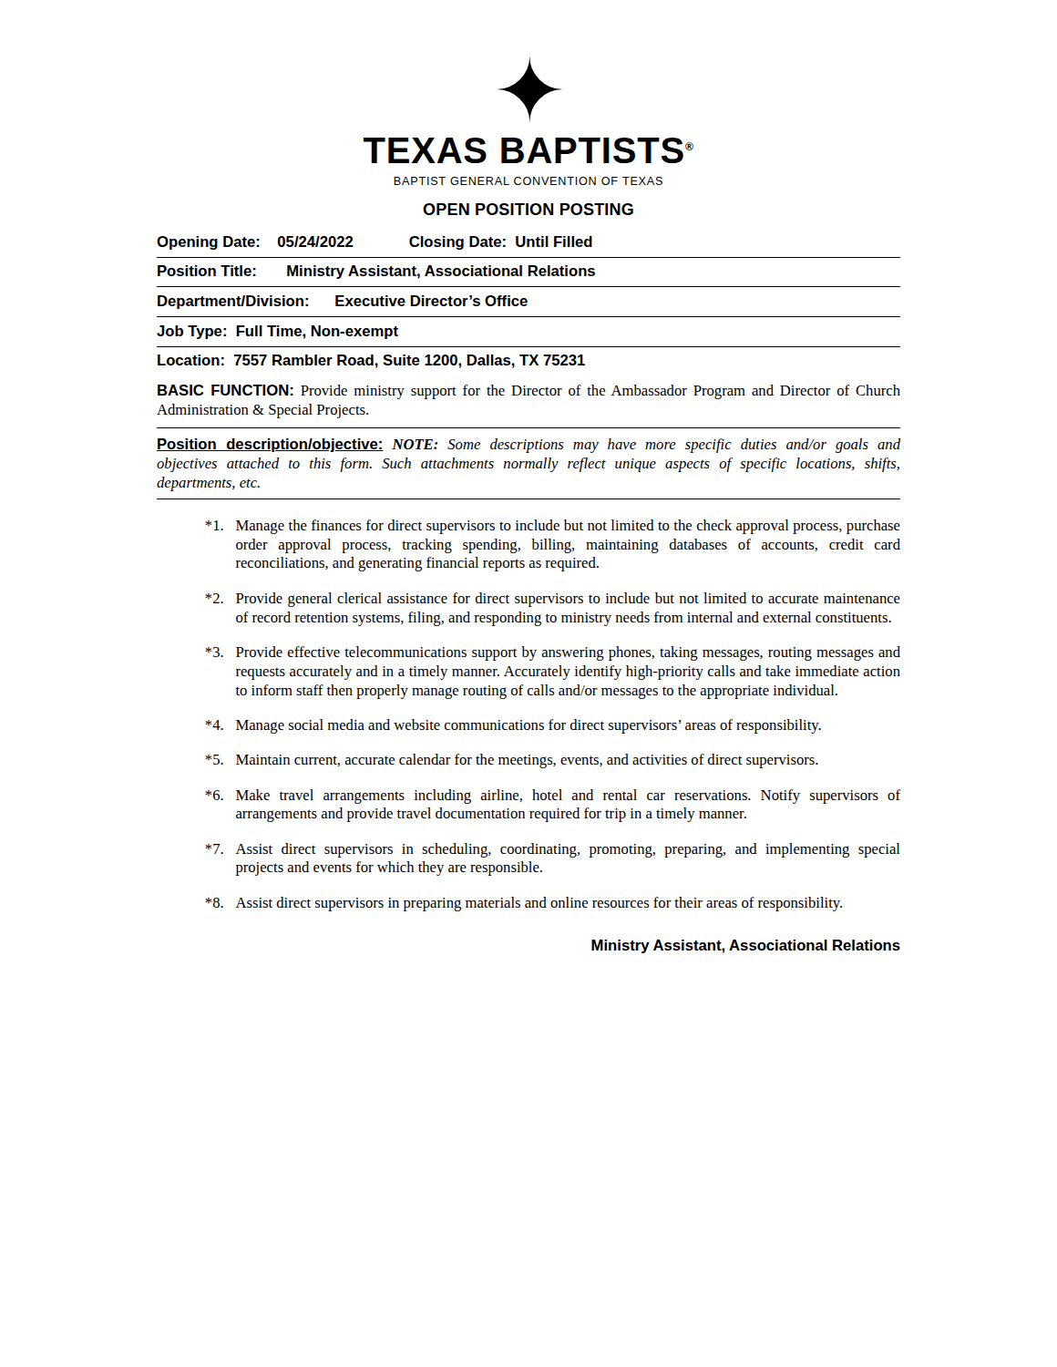✦
TEXAS BAPTISTS®
BAPTIST GENERAL CONVENTION OF TEXAS
OPEN POSITION POSTING
Opening Date: 05/24/2022 Closing Date: Until Filled
Position Title: Ministry Assistant, Associational Relations
Department/Division: Executive Director’s Office
Job Type: Full Time, Non-exempt
Location: 7557 Rambler Road, Suite 1200, Dallas, TX 75231
BASIC FUNCTION: Provide ministry support for the Director of the Ambassador Program and Director of Church Administration & Special Projects.
Position description/objective: NOTE: Some descriptions may have more specific duties and/or goals and objectives attached to this form. Such attachments normally reflect unique aspects of specific locations, shifts, departments, etc.
Manage the finances for direct supervisors to include but not limited to the check approval process, purchase order approval process, tracking spending, billing, maintaining databases of accounts, credit card reconciliations, and generating financial reports as required.
Provide general clerical assistance for direct supervisors to include but not limited to accurate maintenance of record retention systems, filing, and responding to ministry needs from internal and external constituents.
Provide effective telecommunications support by answering phones, taking messages, routing messages and requests accurately and in a timely manner. Accurately identify high-priority calls and take immediate action to inform staff then properly manage routing of calls and/or messages to the appropriate individual.
Manage social media and website communications for direct supervisors’ areas of responsibility.
Maintain current, accurate calendar for the meetings, events, and activities of direct supervisors.
Make travel arrangements including airline, hotel and rental car reservations. Notify supervisors of arrangements and provide travel documentation required for trip in a timely manner.
Assist direct supervisors in scheduling, coordinating, promoting, preparing, and implementing special projects and events for which they are responsible.
Assist direct supervisors in preparing materials and online resources for their areas of responsibility.
Ministry Assistant, Associational Relations